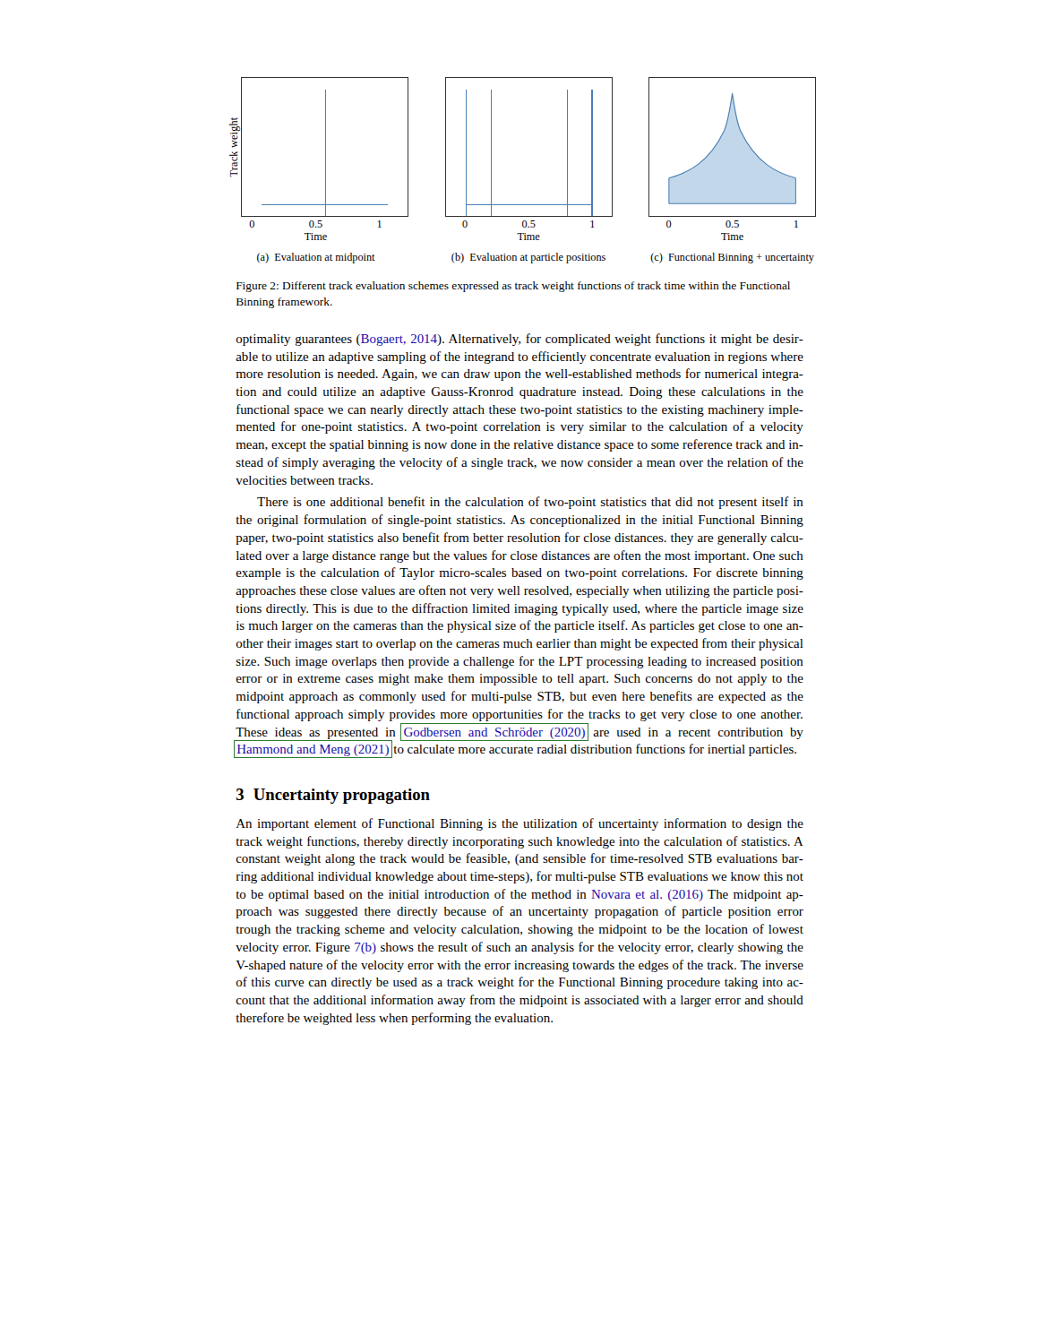Track weight
0 0.5 1
Time
(a) Evaluation at midpoint
0 0.5 1
Time
(b) Evaluation at particle positions
0 0.5 1
Time
(c) Functional Binning + uncertainty
Figure 2: Different track evaluation schemes expressed as track weight functions of track time within the Functional Binning framework.
optimality guarantees (Bogaert, 2014). Alternatively, for complicated weight functions it might be desirable to utilize an adaptive sampling of the integrand to efficiently concentrate evaluation in regions where more resolution is needed. Again, we can draw upon the well-established methods for numerical integration and could utilize an adaptive Gauss-Kronrod quadrature instead. Doing these calculations in the functional space we can nearly directly attach these two-point statistics to the existing machinery implemented for one-point statistics. A two-point correlation is very similar to the calculation of a velocity mean, except the spatial binning is now done in the relative distance space to some reference track and instead of simply averaging the velocity of a single track, we now consider a mean over the relation of the velocities between tracks.
There is one additional benefit in the calculation of two-point statistics that did not present itself in the original formulation of single-point statistics. As conceptionalized in the initial Functional Binning paper, two-point statistics also benefit from better resolution for close distances. they are generally calculated over a large distance range but the values for close distances are often the most important. One such example is the calculation of Taylor micro-scales based on two-point correlations. For discrete binning approaches these close values are often not very well resolved, especially when utilizing the particle positions directly. This is due to the diffraction limited imaging typically used, where the particle image size is much larger on the cameras than the physical size of the particle itself. As particles get close to one another their images start to overlap on the cameras much earlier than might be expected from their physical size. Such image overlaps then provide a challenge for the LPT processing leading to increased position error or in extreme cases might make them impossible to tell apart. Such concerns do not apply to the midpoint approach as commonly used for multi-pulse STB, but even here benefits are expected as the functional approach simply provides more opportunities for the tracks to get very close to one another. These ideas as presented in Godbersen and Schröder (2020) are used in a recent contribution by Hammond and Meng (2021) to calculate more accurate radial distribution functions for inertial particles.
3 Uncertainty propagation
An important element of Functional Binning is the utilization of uncertainty information to design the track weight functions, thereby directly incorporating such knowledge into the calculation of statistics. A constant weight along the track would be feasible, (and sensible for time-resolved STB evaluations barring additional individual knowledge about time-steps), for multi-pulse STB evaluations we know this not to be optimal based on the initial introduction of the method in Novara et al. (2016) The midpoint approach was suggested there directly because of an uncertainty propagation of particle position error trough the tracking scheme and velocity calculation, showing the midpoint to be the location of lowest velocity error. Figure 7(b) shows the result of such an analysis for the velocity error, clearly showing the V-shaped nature of the velocity error with the error increasing towards the edges of the track. The inverse of this curve can directly be used as a track weight for the Functional Binning procedure taking into account that the additional information away from the midpoint is associated with a larger error and should therefore be weighted less when performing the evaluation.